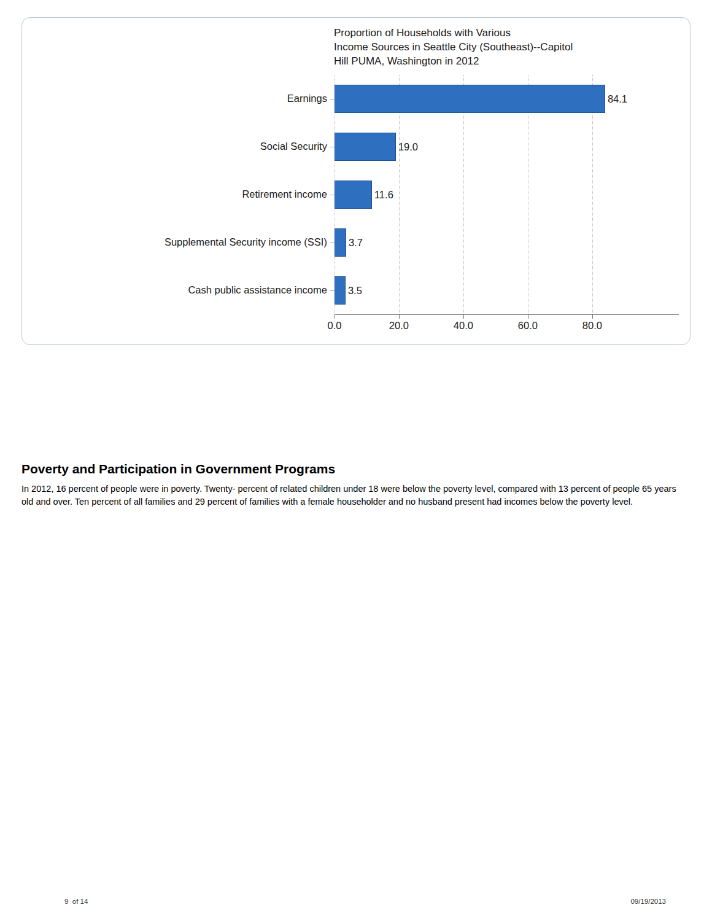Proportion of Households with Various
Income Sources in Seattle City (Southeast)--Capitol
Hill PUMA, Washington in 2012
| Earnings | 84.1 |
| Social Security | 19.0 |
| Retirement income | 11.6 |
| Supplemental Security income (SSI) | 3.7 |
| Cash public assistance income | 3.5 |
| | 0.0 20.0 40.0 60.0 80.0 |
Poverty and Participation in Government Programs
In 2012, 16 percent of people were in poverty. Twenty- percent of related children under 18 were below the poverty level, compared with 13 percent of people 65 years old and over. Ten percent of all families and 29 percent of families with a female householder and no husband present had incomes below the poverty level.
9 of 14 09/19/2013